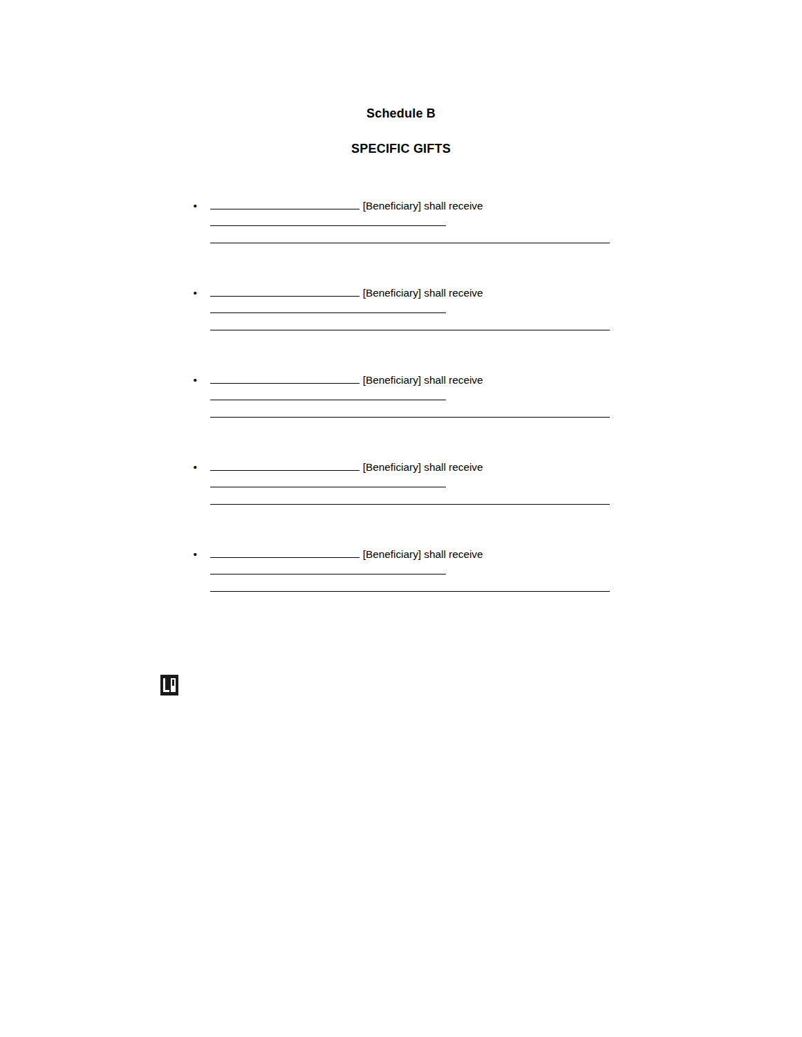Schedule B
SPECIFIC GIFTS
[Beneficiary] shall receive
[Beneficiary] shall receive
[Beneficiary] shall receive
[Beneficiary] shall receive
[Beneficiary] shall receive